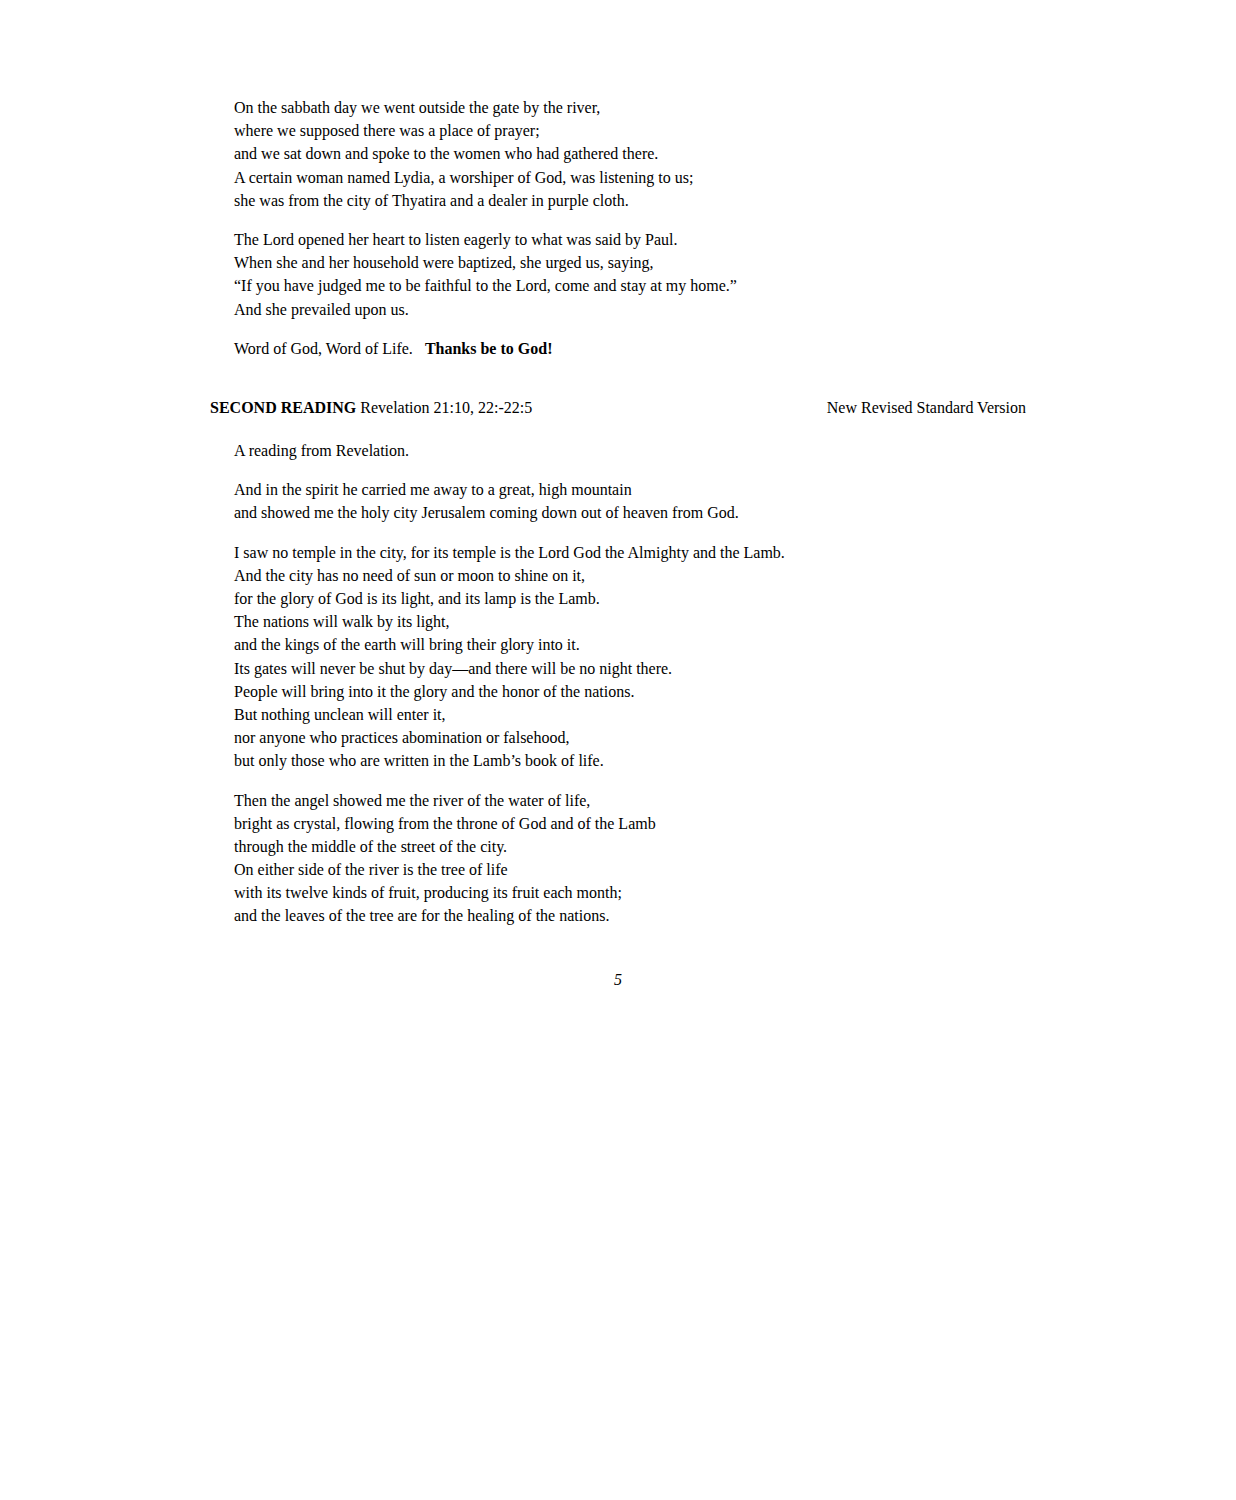On the sabbath day we went outside the gate by the river,
where we supposed there was a place of prayer;
and we sat down and spoke to the women who had gathered there.
A certain woman named Lydia, a worshiper of God, was listening to us;
she was from the city of Thyatira and a dealer in purple cloth.
The Lord opened her heart to listen eagerly to what was said by Paul.
When she and her household were baptized, she urged us, saying,
“If you have judged me to be faithful to the Lord, come and stay at my home.”
And she prevailed upon us.
Word of God, Word of Life. Thanks be to God!
SECOND READING Revelation 21:10, 22:-22:5 New Revised Standard Version
A reading from Revelation.
And in the spirit he carried me away to a great, high mountain
and showed me the holy city Jerusalem coming down out of heaven from God.
I saw no temple in the city, for its temple is the Lord God the Almighty and the Lamb.
And the city has no need of sun or moon to shine on it,
for the glory of God is its light, and its lamp is the Lamb.
The nations will walk by its light,
and the kings of the earth will bring their glory into it.
Its gates will never be shut by day—and there will be no night there.
People will bring into it the glory and the honor of the nations.
But nothing unclean will enter it,
nor anyone who practices abomination or falsehood,
but only those who are written in the Lamb’s book of life.
Then the angel showed me the river of the water of life,
bright as crystal, flowing from the throne of God and of the Lamb
through the middle of the street of the city.
On either side of the river is the tree of life
with its twelve kinds of fruit, producing its fruit each month;
and the leaves of the tree are for the healing of the nations.
5